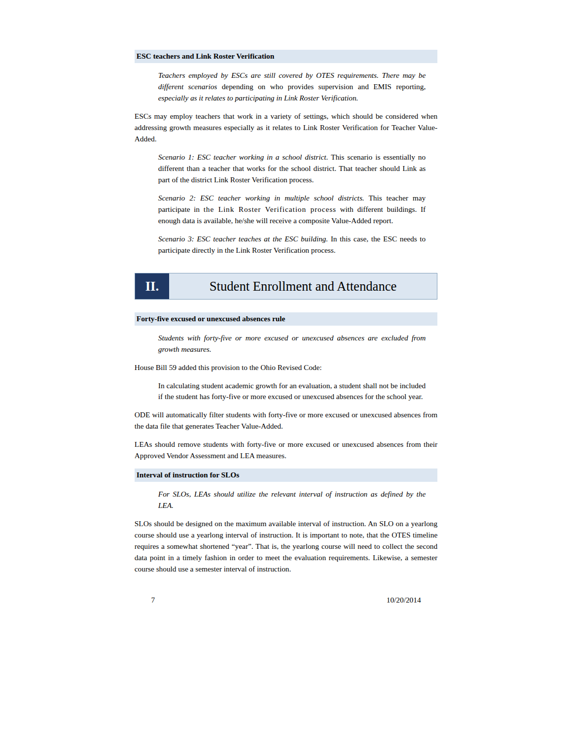ESC teachers and Link Roster Verification
Teachers employed by ESCs are still covered by OTES requirements. There may be different scenarios depending on who provides supervision and EMIS reporting, especially as it relates to participating in Link Roster Verification.
ESCs may employ teachers that work in a variety of settings, which should be considered when addressing growth measures especially as it relates to Link Roster Verification for Teacher Value-Added.
Scenario 1: ESC teacher working in a school district. This scenario is essentially no different than a teacher that works for the school district. That teacher should Link as part of the district Link Roster Verification process.
Scenario 2: ESC teacher working in multiple school districts. This teacher may participate in the Link Roster Verification process with different buildings. If enough data is available, he/she will receive a composite Value-Added report.
Scenario 3: ESC teacher teaches at the ESC building. In this case, the ESC needs to participate directly in the Link Roster Verification process.
II.
Student Enrollment and Attendance
Forty-five excused or unexcused absences rule
Students with forty-five or more excused or unexcused absences are excluded from growth measures.
House Bill 59 added this provision to the Ohio Revised Code:
In calculating student academic growth for an evaluation, a student shall not be included if the student has forty-five or more excused or unexcused absences for the school year.
ODE will automatically filter students with forty-five or more excused or unexcused absences from the data file that generates Teacher Value-Added.
LEAs should remove students with forty-five or more excused or unexcused absences from their Approved Vendor Assessment and LEA measures.
Interval of instruction for SLOs
For SLOs, LEAs should utilize the relevant interval of instruction as defined by the LEA.
SLOs should be designed on the maximum available interval of instruction. An SLO on a yearlong course should use a yearlong interval of instruction. It is important to note, that the OTES timeline requires a somewhat shortened “year”. That is, the yearlong course will need to collect the second data point in a timely fashion in order to meet the evaluation requirements. Likewise, a semester course should use a semester interval of instruction.
7
10/20/2014